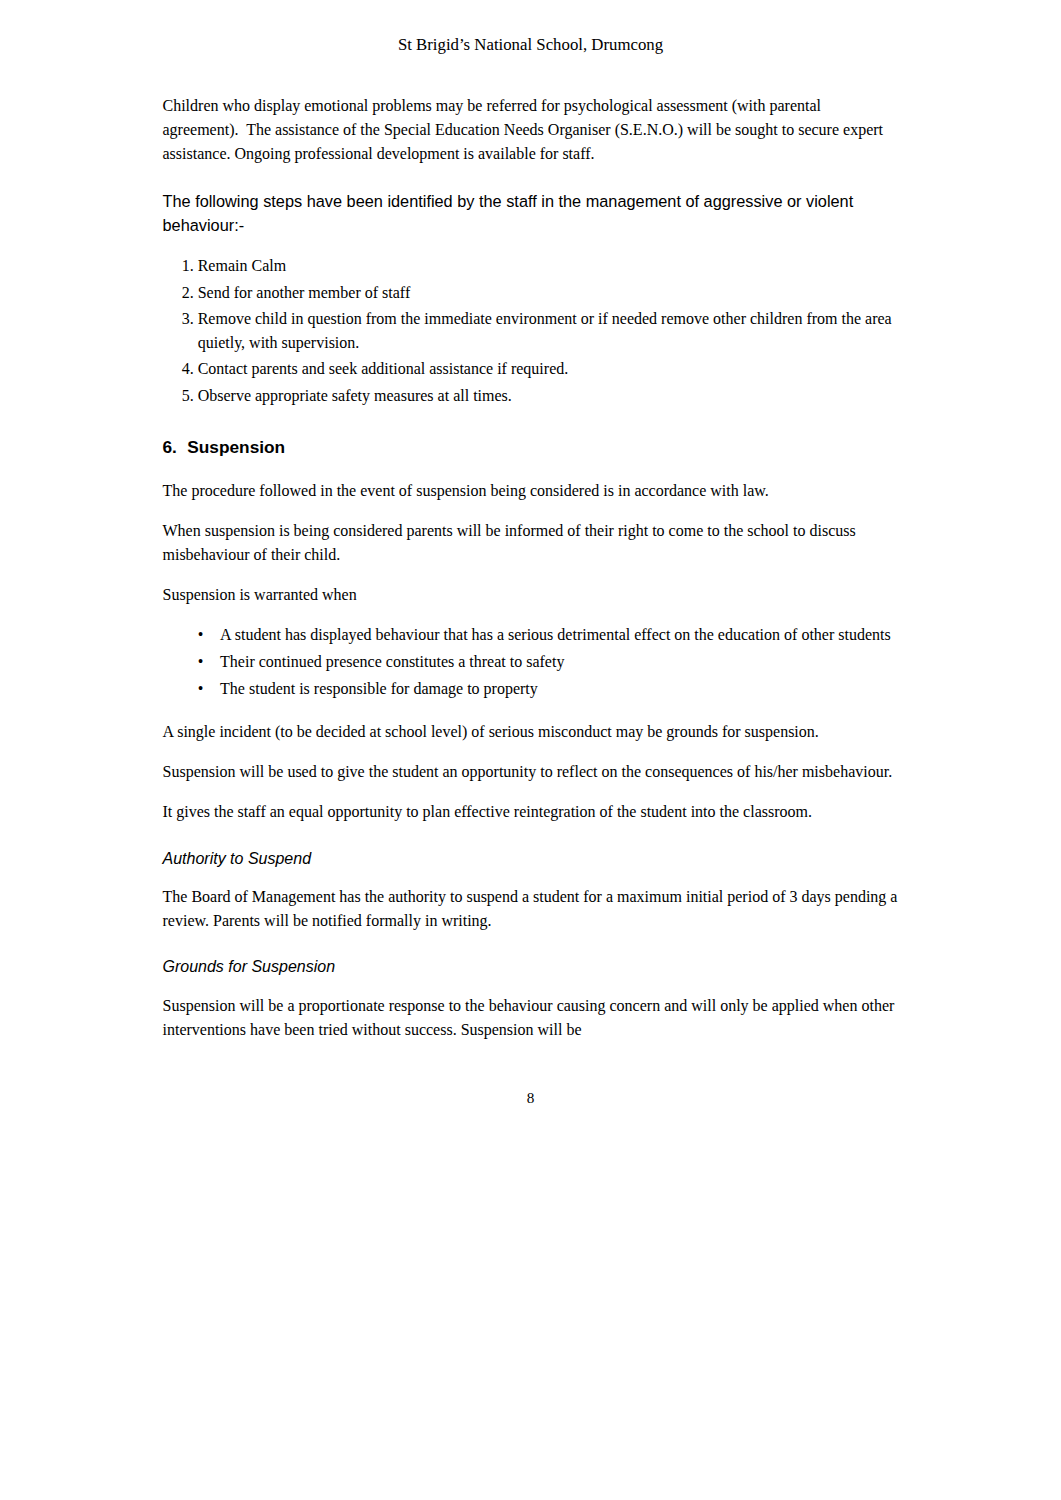St Brigid’s National School, Drumcong
Children who display emotional problems may be referred for psychological assessment (with parental agreement). The assistance of the Special Education Needs Organiser (S.E.N.O.) will be sought to secure expert assistance. Ongoing professional development is available for staff.
The following steps have been identified by the staff in the management of aggressive or violent behaviour:-
Remain Calm
Send for another member of staff
Remove child in question from the immediate environment or if needed remove other children from the area quietly, with supervision.
Contact parents and seek additional assistance if required.
Observe appropriate safety measures at all times.
6. Suspension
The procedure followed in the event of suspension being considered is in accordance with law.
When suspension is being considered parents will be informed of their right to come to the school to discuss misbehaviour of their child.
Suspension is warranted when
A student has displayed behaviour that has a serious detrimental effect on the education of other students
Their continued presence constitutes a threat to safety
The student is responsible for damage to property
A single incident (to be decided at school level) of serious misconduct may be grounds for suspension.
Suspension will be used to give the student an opportunity to reflect on the consequences of his/her misbehaviour.
It gives the staff an equal opportunity to plan effective reintegration of the student into the classroom.
Authority to Suspend
The Board of Management has the authority to suspend a student for a maximum initial period of 3 days pending a review. Parents will be notified formally in writing.
Grounds for Suspension
Suspension will be a proportionate response to the behaviour causing concern and will only be applied when other interventions have been tried without success. Suspension will be
8